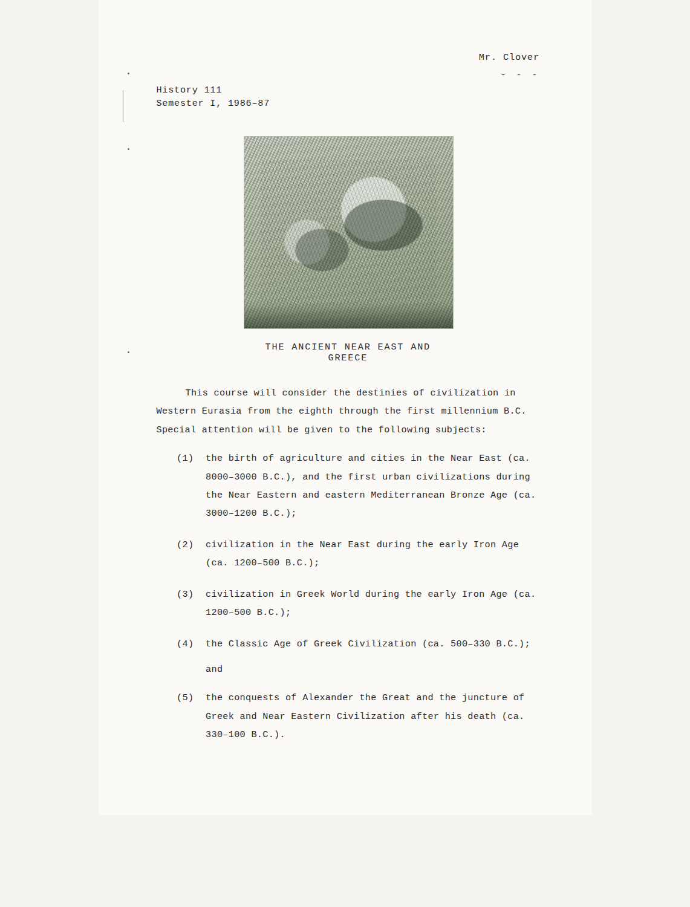Mr. Clover
History 111 Semester I, 1986–87
- - -
THE ANCIENT NEAR EAST AND GREECE
This course will consider the destinies of civilization in Western Eurasia from the eighth through the first millennium B.C. Special attention will be given to the following subjects:
(1) the birth of agriculture and cities in the Near East (ca. 8000–3000 B.C.), and the first urban civilizations during the Near Eastern and eastern Mediterranean Bronze Age (ca. 3000–1200 B.C.);
(2) civilization in the Near East during the early Iron Age (ca. 1200–500 B.C.);
(3) civilization in Greek World during the early Iron Age (ca. 1200–500 B.C.);
(4) the Classic Age of Greek Civilization (ca. 500–330 B.C.);
and
(5) the conquests of Alexander the Great and the juncture of Greek and Near Eastern Civilization after his death (ca. 330–100 B.C.).